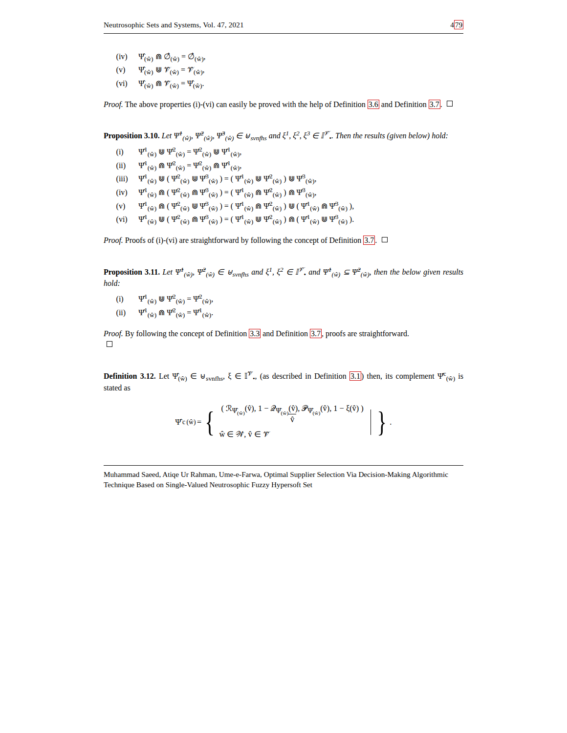Neutrosophic Sets and Systems, Vol. 47, 2021
479
(iv) Ψ̂(ŵ) ⋒ ∅̂(ŵ) = ∅̂(ŵ),
(v) Ψ̂(ŵ) ⋓ 𝒱̂(ŵ) = 𝒱̂(ŵ),
(vi) Ψ̂(ŵ) ⋒ 𝒱̂(ŵ) = Ψ̂(ŵ).
Proof. The above properties (i)-(vi) can easily be proved with the help of Definition 3.6 and Definition 3.7.
Proposition 3.10. Let Ψ̂1(ŵ), Ψ̂2(ŵ), Ψ̂3(ŵ) ∈ ⊎svnfhs and ξ1, ξ2, ξ3 ∈ 𝕀𝒱̌•. Then the results (given below) hold:
(i) Ψ̂1(ŵ) ⋓ Ψ̂2(ŵ) = Ψ̂2(ŵ) ⋓ Ψ̂1(ŵ),
(ii) Ψ̂1(ŵ) ⋒ Ψ̂2(ŵ) = Ψ̂2(ŵ) ⋒ Ψ̂1(ŵ),
(iii) Ψ̂1(ŵ) ⋓ ( Ψ̂2(ŵ) ⋓ Ψ̂3(ŵ) ) = ( Ψ̂1(ŵ) ⋓ Ψ̂2(ŵ) ) ⋓ Ψ̂3(ŵ),
(iv) Ψ̂1(ŵ) ⋒ ( Ψ̂2(ŵ) ⋒ Ψ̂3(ŵ) ) = ( Ψ̂1(ŵ) ⋒ Ψ̂2(ŵ) ) ⋒ Ψ̂3(ŵ),
(v) Ψ̂1(ŵ) ⋒ ( Ψ̂2(ŵ) ⋓ Ψ̂3(ŵ) ) = ( Ψ̂1(ŵ) ⋒ Ψ̂2(ŵ) ) ⋓ ( Ψ̂1(ŵ) ⋒ Ψ̂3(ŵ) ),
(vi) Ψ̂1(ŵ) ⋓ ( Ψ̂2(ŵ) ⋒ Ψ̂3(ŵ) ) = ( Ψ̂1(ŵ) ⋓ Ψ̂2(ŵ) ) ⋒ ( Ψ̂1(ŵ) ⋓ Ψ̂3(ŵ) ).
Proof. Proofs of (i)-(vi) are straightforward by following the concept of Definition 3.7.
Proposition 3.11. Let Ψ̂1(ŵ), Ψ̂2(ŵ) ∈ ⊎svnfhs and ξ1, ξ2 ∈ 𝕀𝒱̌• and Ψ̂1(ŵ) ⊆ Ψ̂2(ŵ), then the below given results hold:
(i) Ψ̂1(ŵ) ⋓ Ψ̂2(ŵ) = Ψ̂2(ŵ),
(ii) Ψ̂1(ŵ) ⋒ Ψ̂2(ŵ) = Ψ̂1(ŵ).
Proof. By following the concept of Definition 3.3 and Definition 3.7, proofs are straightforward.
Definition 3.12. Let Ψ̂(ŵ) ∈ ⊎svnfhs, ξ ∈ 𝕀𝒱̌•, (as described in Definition 3.1) then, its complement Ψ̂c(ŵ) is stated as
Ψ̂c(ŵ) = { ( ℛΨ̂(ŵ)(v̂), 1 − 𝒬Ψ̂(ŵ)(v̂), 𝒫Ψ̂(ŵ)(v̂), 1 − ξ(v̂) ) v̂ ŵ ∈ 𝒲̂, v̂ ∈ 𝒱̌ } .
Muhammad Saeed, Atiqe Ur Rahman, Ume-e-Farwa, Optimal Supplier Selection Via Decision-Making Algorithmic Technique Based on Single-Valued Neutrosophic Fuzzy Hypersoft Set